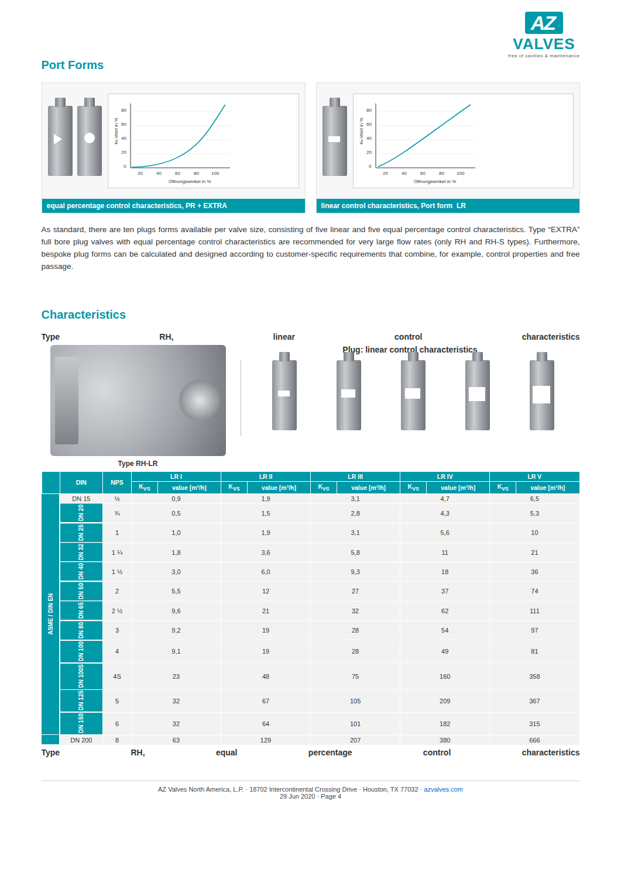AZ
VALVES
free of cavities & maintenance
Port Forms
Kₕ-Wert in % 80 60 40 20 0 20 40 60 80 100 Öffnungswinkel in %
equal percentage control characteristics, PR + EXTRA
Kₕ-Wert in % 80 60 40 20 0 20 40 60 80 100 Öffnungswinkel in %
linear control characteristics, Port form LR
As standard, there are ten plugs forms available per valve size, consisting of five linear and five equal percentage control characteristics. Type “EXTRA” full bore plug valves with equal percentage control characteristics are recommended for very large flow rates (only RH and RH-S types). Furthermore, bespoke plug forms can be calculated and designed according to customer-specific requirements that combine, for example, control properties and free passage.
Characteristics
Type RH, linear control characteristics
Type RH-LR
Plug: linear control characteristics
| | DIN | NPS | LR I | LR II | LR III | LR IV | LR V |
| --- | --- | --- | --- | --- | --- | --- | --- |
| K VS | value [m³/h] | K VS | value [m³/h] | K VS | value [m³/h] | K VS | value [m³/h] | K VS | value [m³/h] |
| ASME / DIN EN | DN 15 | ½ | 0,9 | 1,9 | 3,1 | 4,7 | 6,5 |
| DN 20 | ¾ | 0,5 | 1,5 | 2,8 | 4,3 | 5,3 |
| DN 25 | 1 | 1,0 | 1,9 | 3,1 | 5,6 | 10 |
| DN 32 | 1 ¼ | 1,8 | 3,6 | 5,8 | 11 | 21 |
| DN 40 | 1 ½ | 3,0 | 6,0 | 9,3 | 18 | 36 |
| DN 50 | 2 | 5,5 | 12 | 27 | 37 | 74 |
| DN 65 | 2 ½ | 9,6 | 21 | 32 | 62 | 111 |
| DN 80 | 3 | 9,2 | 19 | 28 | 54 | 97 |
| DN 100 | 4 | 9,1 | 19 | 28 | 49 | 81 |
| DN 100S | 4S | 23 | 48 | 75 | 160 | 358 |
| DN 125 | 5 | 32 | 67 | 105 | 209 | 367 |
| DN 150 | 6 | 32 | 64 | 101 | 182 | 315 |
| | DN 200 | 8 | 63 | 129 | 207 | 380 | 666 |
Type RH, equal percentage control characteristics
AZ Valves North America, L.P. · 18702 Intercontinental Crossing Drive · Houston, TX 77032 · azvalves.com
29 Jun 2020 · Page 4